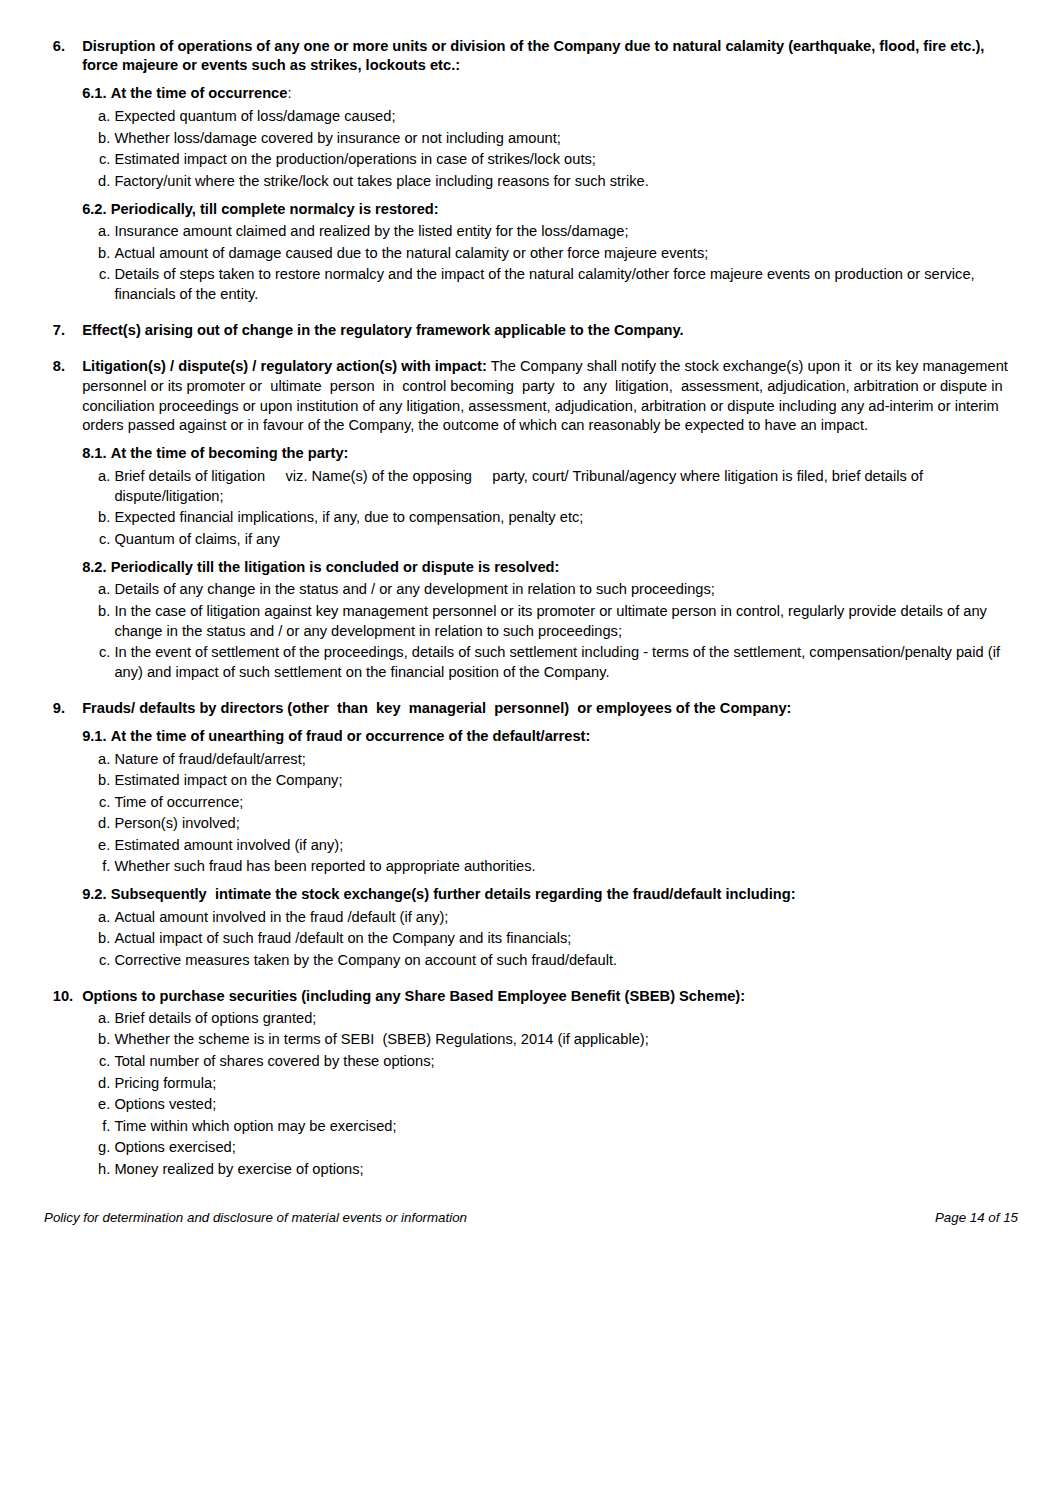6. Disruption of operations of any one or more units or division of the Company due to natural calamity (earthquake, flood, fire etc.), force majeure or events such as strikes, lockouts etc.:
6.1. At the time of occurrence:
Expected quantum of loss/damage caused;
Whether loss/damage covered by insurance or not including amount;
Estimated impact on the production/operations in case of strikes/lock outs;
Factory/unit where the strike/lock out takes place including reasons for such strike.
6.2. Periodically, till complete normalcy is restored:
Insurance amount claimed and realized by the listed entity for the loss/damage;
Actual amount of damage caused due to the natural calamity or other force majeure events;
Details of steps taken to restore normalcy and the impact of the natural calamity/other force majeure events on production or service, financials of the entity.
7. Effect(s) arising out of change in the regulatory framework applicable to the Company.
8. Litigation(s) / dispute(s) / regulatory action(s) with impact: The Company shall notify the stock exchange(s) upon it or its key management personnel or its promoter or ultimate person in control becoming party to any litigation, assessment, adjudication, arbitration or dispute in conciliation proceedings or upon institution of any litigation, assessment, adjudication, arbitration or dispute including any ad-interim or interim orders passed against or in favour of the Company, the outcome of which can reasonably be expected to have an impact.
8.1. At the time of becoming the party:
Brief details of litigation viz. Name(s) of the opposing party, court/ Tribunal/agency where litigation is filed, brief details of dispute/litigation;
Expected financial implications, if any, due to compensation, penalty etc;
Quantum of claims, if any
8.2. Periodically till the litigation is concluded or dispute is resolved:
Details of any change in the status and / or any development in relation to such proceedings;
In the case of litigation against key management personnel or its promoter or ultimate person in control, regularly provide details of any change in the status and / or any development in relation to such proceedings;
In the event of settlement of the proceedings, details of such settlement including - terms of the settlement, compensation/penalty paid (if any) and impact of such settlement on the financial position of the Company.
9. Frauds/ defaults by directors (other than key managerial personnel) or employees of the Company:
9.1. At the time of unearthing of fraud or occurrence of the default/arrest:
Nature of fraud/default/arrest;
Estimated impact on the Company;
Time of occurrence;
Person(s) involved;
Estimated amount involved (if any);
Whether such fraud has been reported to appropriate authorities.
9.2. Subsequently intimate the stock exchange(s) further details regarding the fraud/default including:
Actual amount involved in the fraud /default (if any);
Actual impact of such fraud /default on the Company and its financials;
Corrective measures taken by the Company on account of such fraud/default.
10. Options to purchase securities (including any Share Based Employee Benefit (SBEB) Scheme):
Brief details of options granted;
Whether the scheme is in terms of SEBI (SBEB) Regulations, 2014 (if applicable);
Total number of shares covered by these options;
Pricing formula;
Options vested;
Time within which option may be exercised;
Options exercised;
Money realized by exercise of options;
Policy for determination and disclosure of material events or information Page 14 of 15